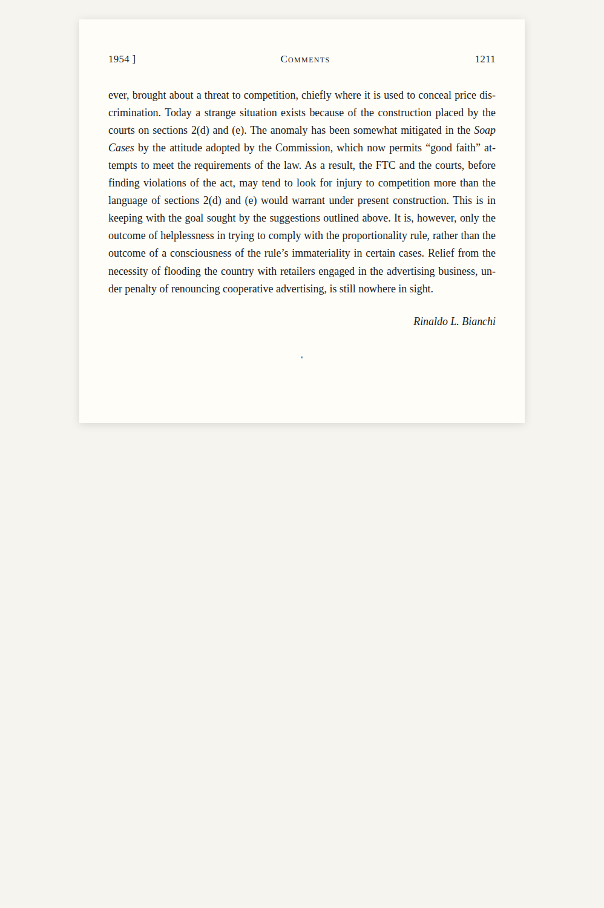1954 ] Comments 1211
ever, brought about a threat to competition, chiefly where it is used to conceal price discrimination. Today a strange situation exists because of the construction placed by the courts on sections 2(d) and (e). The anomaly has been somewhat mitigated in the Soap Cases by the attitude adopted by the Commission, which now permits “good faith” attempts to meet the requirements of the law. As a result, the FTC and the courts, before finding violations of the act, may tend to look for injury to competition more than the language of sections 2(d) and (e) would warrant under present construction. This is in keeping with the goal sought by the suggestions outlined above. It is, however, only the outcome of helplessness in trying to comply with the proportionality rule, rather than the outcome of a consciousness of the rule’s immateriality in certain cases. Relief from the necessity of flooding the country with retailers engaged in the advertising business, under penalty of renouncing cooperative advertising, is still nowhere in sight.
Rinaldo L. Bianchi
‘